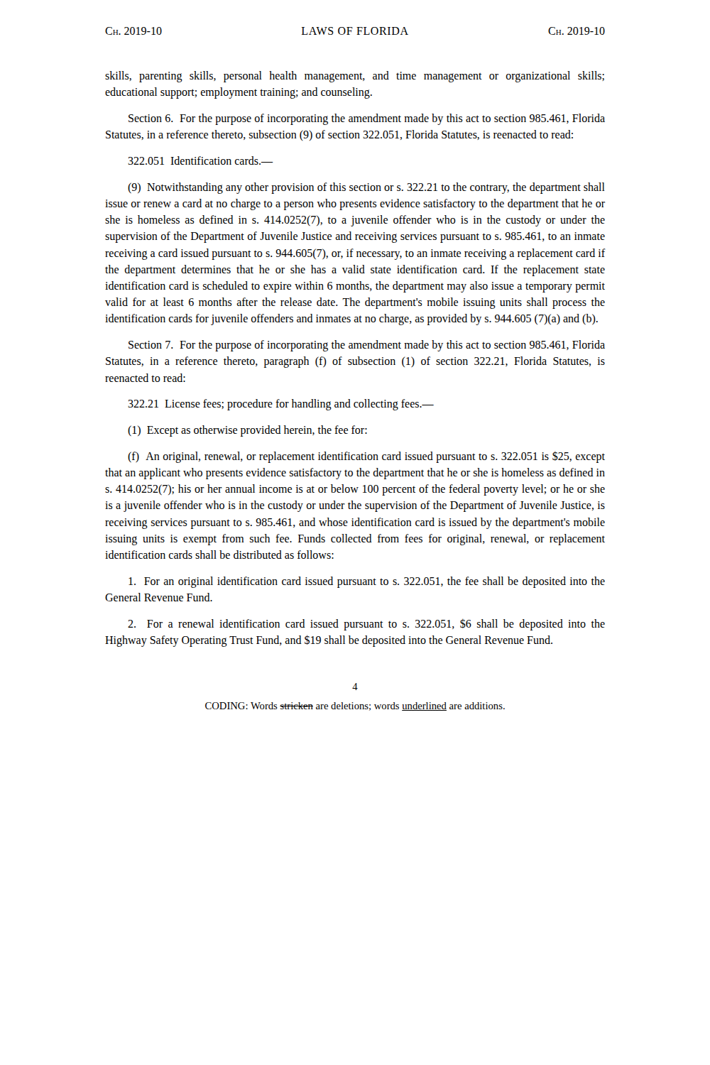Ch. 2019-10 LAWS OF FLORIDA Ch. 2019-10
skills, parenting skills, personal health management, and time management or organizational skills; educational support; employment training; and counseling.
Section 6. For the purpose of incorporating the amendment made by this act to section 985.461, Florida Statutes, in a reference thereto, subsection (9) of section 322.051, Florida Statutes, is reenacted to read:
322.051 Identification cards.—
(9) Notwithstanding any other provision of this section or s. 322.21 to the contrary, the department shall issue or renew a card at no charge to a person who presents evidence satisfactory to the department that he or she is homeless as defined in s. 414.0252(7), to a juvenile offender who is in the custody or under the supervision of the Department of Juvenile Justice and receiving services pursuant to s. 985.461, to an inmate receiving a card issued pursuant to s. 944.605(7), or, if necessary, to an inmate receiving a replacement card if the department determines that he or she has a valid state identification card. If the replacement state identification card is scheduled to expire within 6 months, the department may also issue a temporary permit valid for at least 6 months after the release date. The department's mobile issuing units shall process the identification cards for juvenile offenders and inmates at no charge, as provided by s. 944.605 (7)(a) and (b).
Section 7. For the purpose of incorporating the amendment made by this act to section 985.461, Florida Statutes, in a reference thereto, paragraph (f) of subsection (1) of section 322.21, Florida Statutes, is reenacted to read:
322.21 License fees; procedure for handling and collecting fees.—
(1) Except as otherwise provided herein, the fee for:
(f) An original, renewal, or replacement identification card issued pursuant to s. 322.051 is $25, except that an applicant who presents evidence satisfactory to the department that he or she is homeless as defined in s. 414.0252(7); his or her annual income is at or below 100 percent of the federal poverty level; or he or she is a juvenile offender who is in the custody or under the supervision of the Department of Juvenile Justice, is receiving services pursuant to s. 985.461, and whose identification card is issued by the department's mobile issuing units is exempt from such fee. Funds collected from fees for original, renewal, or replacement identification cards shall be distributed as follows:
1. For an original identification card issued pursuant to s. 322.051, the fee shall be deposited into the General Revenue Fund.
2. For a renewal identification card issued pursuant to s. 322.051, $6 shall be deposited into the Highway Safety Operating Trust Fund, and $19 shall be deposited into the General Revenue Fund.
4
CODING: Words stricken are deletions; words underlined are additions.